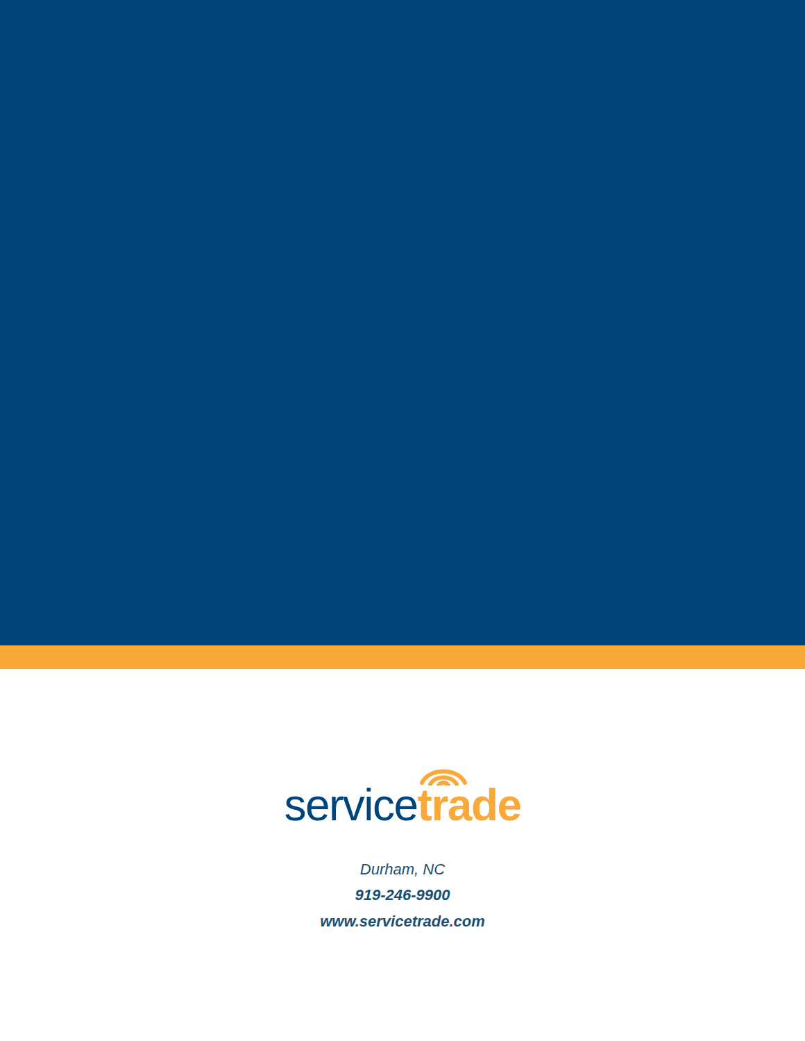service trade
Durham, NC
919-246-9900
www.servicetrade.com